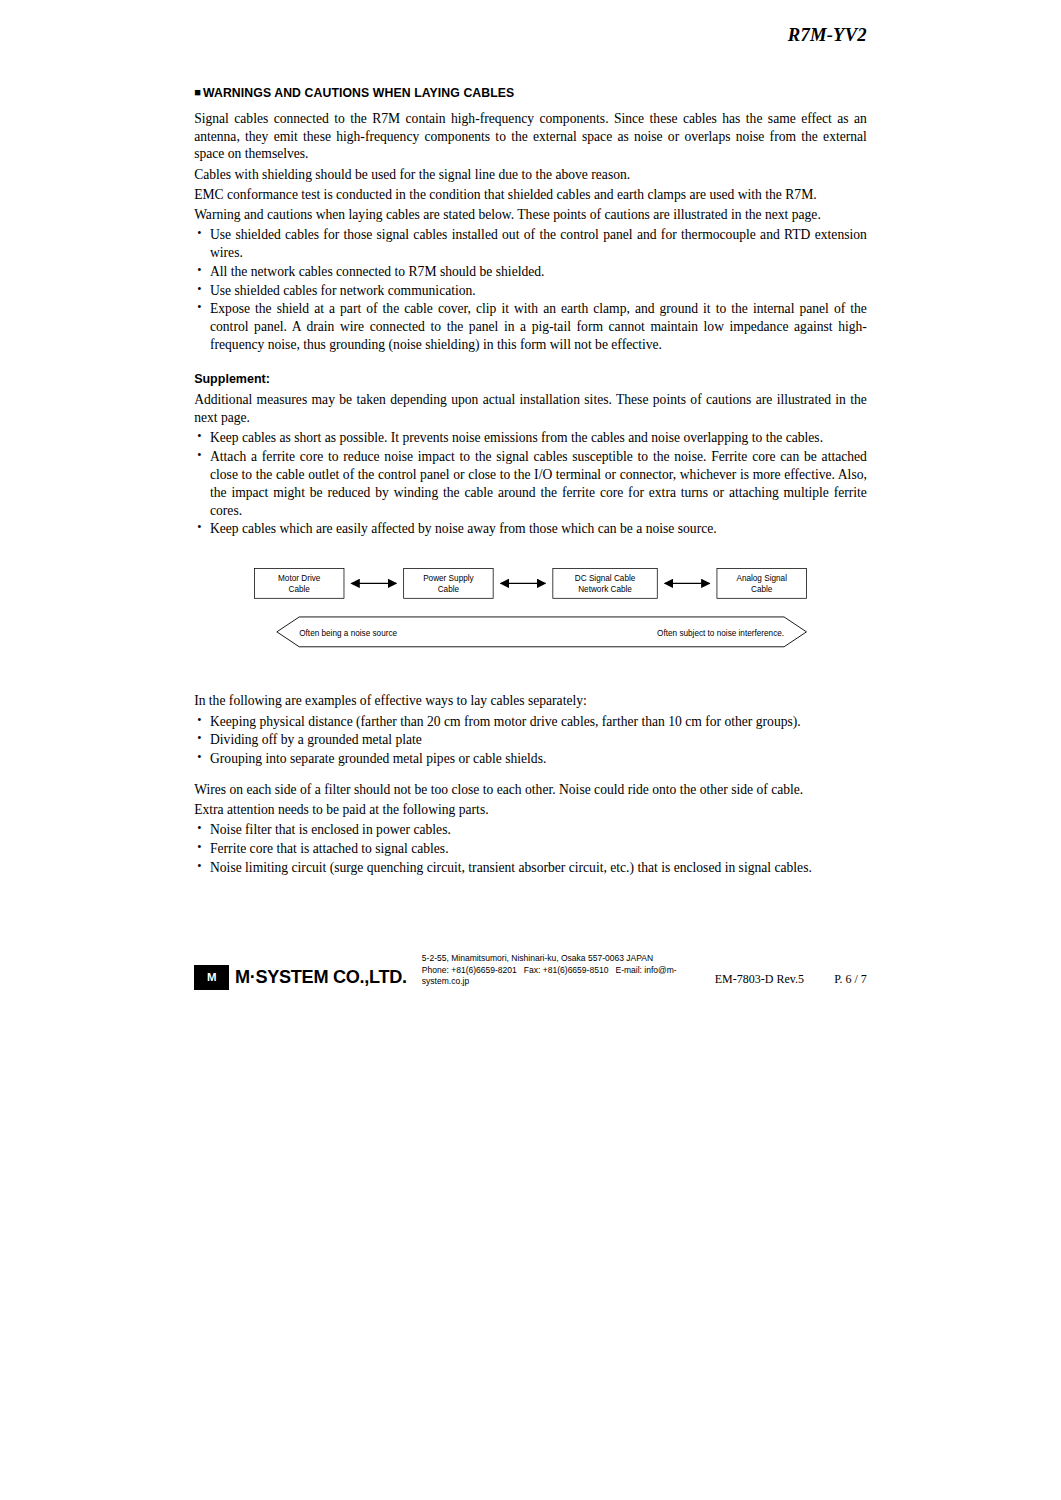R7M-YV2
WARNINGS AND CAUTIONS WHEN LAYING CABLES
Signal cables connected to the R7M contain high-frequency components. Since these cables has the same effect as an antenna, they emit these high-frequency components to the external space as noise or overlaps noise from the external space on themselves.
Cables with shielding should be used for the signal line due to the above reason.
EMC conformance test is conducted in the condition that shielded cables and earth clamps are used with the R7M.
Warning and cautions when laying cables are stated below. These points of cautions are illustrated in the next page.
Use shielded cables for those signal cables installed out of the control panel and for thermocouple and RTD extension wires.
All the network cables connected to R7M should be shielded.
Use shielded cables for network communication.
Expose the shield at a part of the cable cover, clip it with an earth clamp, and ground it to the internal panel of the control panel. A drain wire connected to the panel in a pig-tail form cannot maintain low impedance against high-frequency noise, thus grounding (noise shielding) in this form will not be effective.
Supplement:
Additional measures may be taken depending upon actual installation sites. These points of cautions are illustrated in the next page.
Keep cables as short as possible. It prevents noise emissions from the cables and noise overlapping to the cables.
Attach a ferrite core to reduce noise impact to the signal cables susceptible to the noise. Ferrite core can be attached close to the cable outlet of the control panel or close to the I/O terminal or connector, whichever is more effective. Also, the impact might be reduced by winding the cable around the ferrite core for extra turns or attaching multiple ferrite cores.
Keep cables which are easily affected by noise away from those which can be a noise source.
Motor Drive Cable Power Supply Cable DC Signal Cable Network Cable Analog Signal Cable Often being a noise source Often subject to noise interference.
In the following are examples of effective ways to lay cables separately:
Keeping physical distance (farther than 20 cm from motor drive cables, farther than 10 cm for other groups).
Dividing off by a grounded metal plate
Grouping into separate grounded metal pipes or cable shields.
Wires on each side of a filter should not be too close to each other. Noise could ride onto the other side of cable.
Extra attention needs to be paid at the following parts.
Noise filter that is enclosed in power cables.
Ferrite core that is attached to signal cables.
Noise limiting circuit (surge quenching circuit, transient absorber circuit, etc.) that is enclosed in signal cables.
M
M·SYSTEM CO.,LTD.
5-2-55, Minamitsumori, Nishinari-ku, Osaka 557-0063 JAPAN
Phone: +81(6)6659-8201 Fax: +81(6)6659-8510 E-mail: info@m-system.co.jp
EM-7803-D Rev.5P. 6 / 7